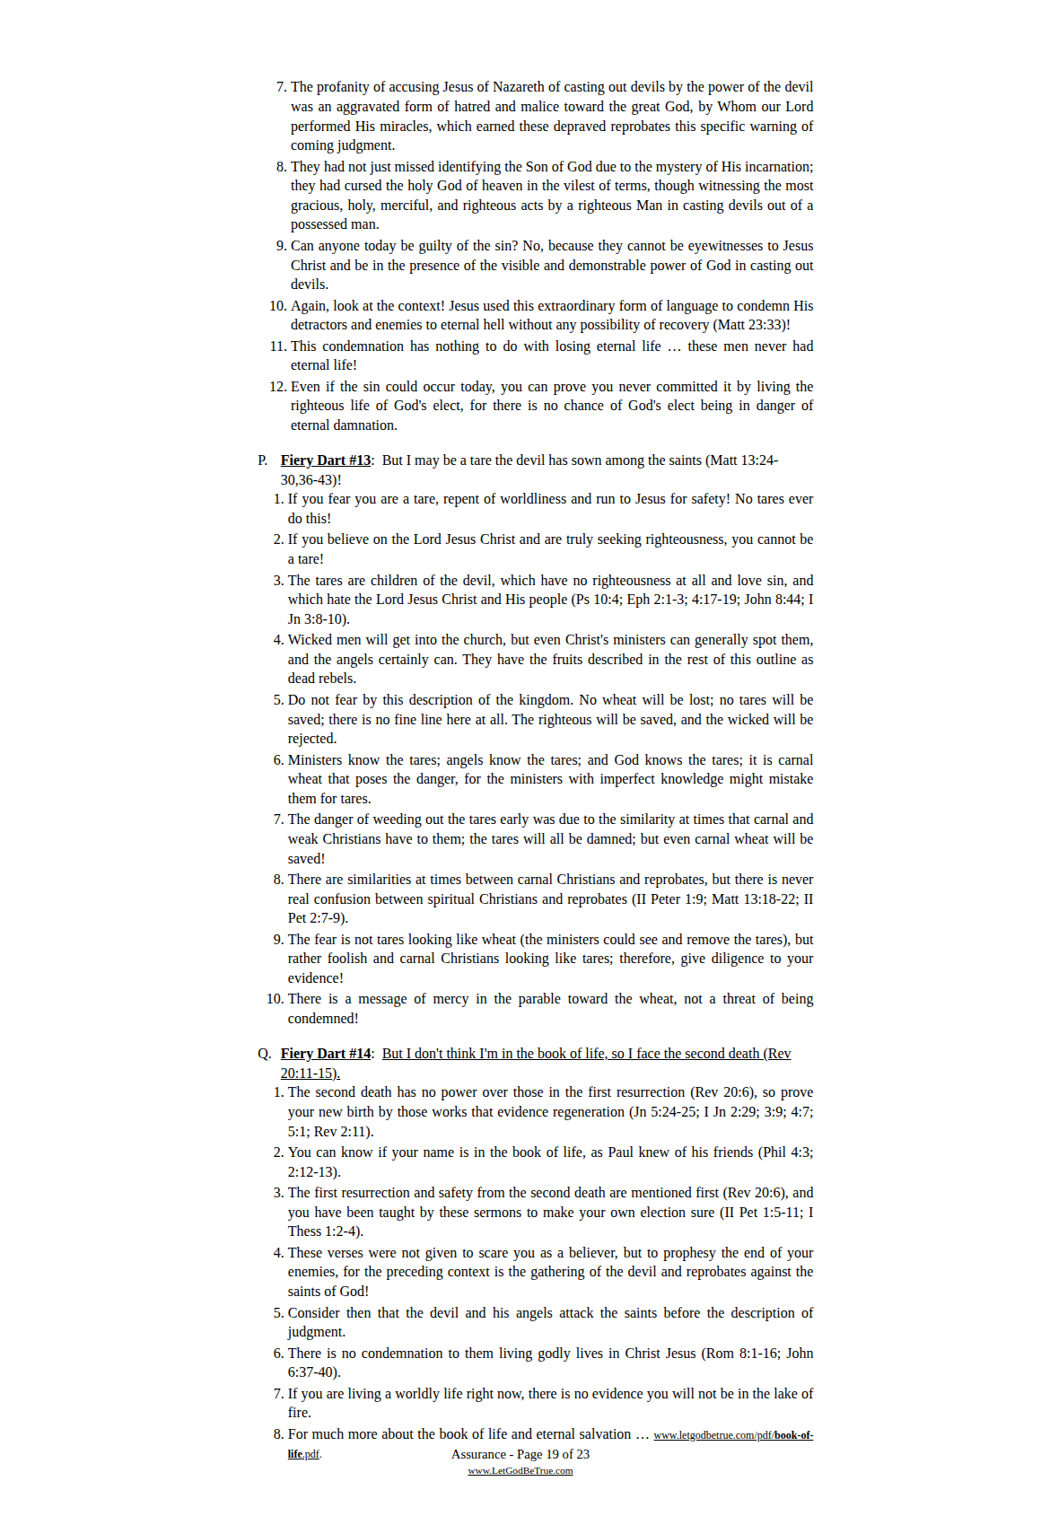The profanity of accusing Jesus of Nazareth of casting out devils by the power of the devil was an aggravated form of hatred and malice toward the great God, by Whom our Lord performed His miracles, which earned these depraved reprobates this specific warning of coming judgment.
They had not just missed identifying the Son of God due to the mystery of His incarnation; they had cursed the holy God of heaven in the vilest of terms, though witnessing the most gracious, holy, merciful, and righteous acts by a righteous Man in casting devils out of a possessed man.
Can anyone today be guilty of the sin? No, because they cannot be eyewitnesses to Jesus Christ and be in the presence of the visible and demonstrable power of God in casting out devils.
Again, look at the context! Jesus used this extraordinary form of language to condemn His detractors and enemies to eternal hell without any possibility of recovery (Matt 23:33)!
This condemnation has nothing to do with losing eternal life … these men never had eternal life!
Even if the sin could occur today, you can prove you never committed it by living the righteous life of God's elect, for there is no chance of God's elect being in danger of eternal damnation.
P.
Fiery Dart #13: But I may be a tare the devil has sown among the saints (Matt 13:24-30,36-43)!
If you fear you are a tare, repent of worldliness and run to Jesus for safety! No tares ever do this!
If you believe on the Lord Jesus Christ and are truly seeking righteousness, you cannot be a tare!
The tares are children of the devil, which have no righteousness at all and love sin, and which hate the Lord Jesus Christ and His people (Ps 10:4; Eph 2:1-3; 4:17-19; John 8:44; I Jn 3:8-10).
Wicked men will get into the church, but even Christ's ministers can generally spot them, and the angels certainly can. They have the fruits described in the rest of this outline as dead rebels.
Do not fear by this description of the kingdom. No wheat will be lost; no tares will be saved; there is no fine line here at all. The righteous will be saved, and the wicked will be rejected.
Ministers know the tares; angels know the tares; and God knows the tares; it is carnal wheat that poses the danger, for the ministers with imperfect knowledge might mistake them for tares.
The danger of weeding out the tares early was due to the similarity at times that carnal and weak Christians have to them; the tares will all be damned; but even carnal wheat will be saved!
There are similarities at times between carnal Christians and reprobates, but there is never real confusion between spiritual Christians and reprobates (II Peter 1:9; Matt 13:18-22; II Pet 2:7-9).
The fear is not tares looking like wheat (the ministers could see and remove the tares), but rather foolish and carnal Christians looking like tares; therefore, give diligence to your evidence!
There is a message of mercy in the parable toward the wheat, not a threat of being condemned!
Q.
Fiery Dart #14: But I don't think I'm in the book of life, so I face the second death (Rev 20:11-15).
The second death has no power over those in the first resurrection (Rev 20:6), so prove your new birth by those works that evidence regeneration (Jn 5:24-25; I Jn 2:29; 3:9; 4:7; 5:1; Rev 2:11).
You can know if your name is in the book of life, as Paul knew of his friends (Phil 4:3; 2:12-13).
The first resurrection and safety from the second death are mentioned first (Rev 20:6), and you have been taught by these sermons to make your own election sure (II Pet 1:5-11; I Thess 1:2-4).
These verses were not given to scare you as a believer, but to prophesy the end of your enemies, for the preceding context is the gathering of the devil and reprobates against the saints of God!
Consider then that the devil and his angels attack the saints before the description of judgment.
There is no condemnation to them living godly lives in Christ Jesus (Rom 8:1-16; John 6:37-40).
If you are living a worldly life right now, there is no evidence you will not be in the lake of fire.
For much more about the book of life and eternal salvation … www.letgodbetrue.com/pdf/book-of-life.pdf.
Assurance - Page 19 of 23
www.LetGodBeTrue.com